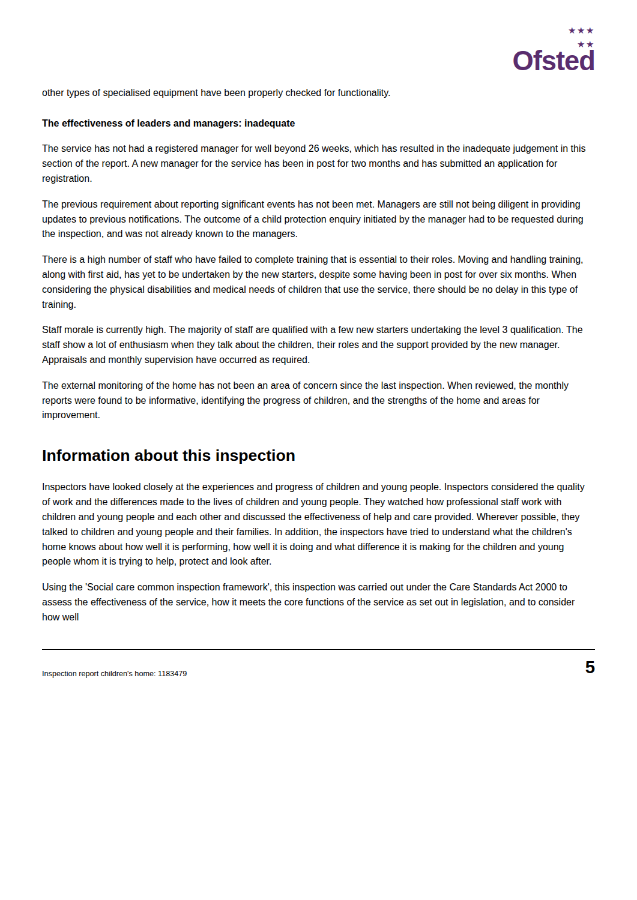★★★
★★
Ofsted
other types of specialised equipment have been properly checked for functionality.
The effectiveness of leaders and managers: inadequate
The service has not had a registered manager for well beyond 26 weeks, which has resulted in the inadequate judgement in this section of the report. A new manager for the service has been in post for two months and has submitted an application for registration.
The previous requirement about reporting significant events has not been met. Managers are still not being diligent in providing updates to previous notifications. The outcome of a child protection enquiry initiated by the manager had to be requested during the inspection, and was not already known to the managers.
There is a high number of staff who have failed to complete training that is essential to their roles. Moving and handling training, along with first aid, has yet to be undertaken by the new starters, despite some having been in post for over six months. When considering the physical disabilities and medical needs of children that use the service, there should be no delay in this type of training.
Staff morale is currently high. The majority of staff are qualified with a few new starters undertaking the level 3 qualification. The staff show a lot of enthusiasm when they talk about the children, their roles and the support provided by the new manager. Appraisals and monthly supervision have occurred as required.
The external monitoring of the home has not been an area of concern since the last inspection. When reviewed, the monthly reports were found to be informative, identifying the progress of children, and the strengths of the home and areas for improvement.
Information about this inspection
Inspectors have looked closely at the experiences and progress of children and young people. Inspectors considered the quality of work and the differences made to the lives of children and young people. They watched how professional staff work with children and young people and each other and discussed the effectiveness of help and care provided. Wherever possible, they talked to children and young people and their families. In addition, the inspectors have tried to understand what the children's home knows about how well it is performing, how well it is doing and what difference it is making for the children and young people whom it is trying to help, protect and look after.
Using the 'Social care common inspection framework', this inspection was carried out under the Care Standards Act 2000 to assess the effectiveness of the service, how it meets the core functions of the service as set out in legislation, and to consider how well
Inspection report children's home: 1183479
5